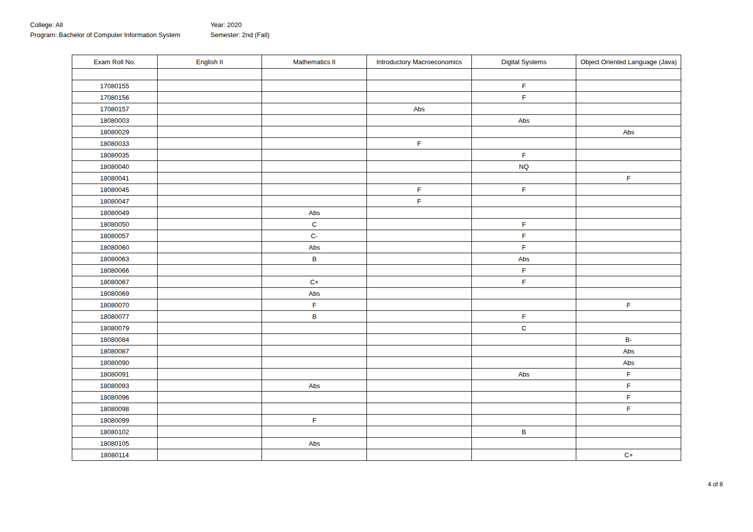College: All
Program: Bachelor of Computer Information System
Year: 2020
Semester: 2nd (Fall)
| Exam Roll No. | English II | Mathematics II | Introductory Macroeconomics | Digital Systems | Object Oriented Language (Java) |
| --- | --- | --- | --- | --- | --- |
| 17080155 | | | | F | |
| 17080156 | | | | F | |
| 17080157 | | | Abs | | |
| 18080003 | | | | Abs | |
| 18080029 | | | | | Abs |
| 18080033 | | | F | | |
| 18080035 | | | | F | |
| 18080040 | | | | NQ | |
| 18080041 | | | | | F |
| 18080045 | | | F | F | |
| 18080047 | | | F | | |
| 18080049 | | Abs | | | |
| 18080050 | | C | | F | |
| 18080057 | | C- | | F | |
| 18080060 | | Abs | | F | |
| 18080063 | | B | | Abs | |
| 18080066 | | | | F | |
| 18080067 | | C+ | | F | |
| 18080069 | | Abs | | | |
| 18080070 | | F | | | F |
| 18080077 | | B | | F | |
| 18080079 | | | | C | |
| 18080084 | | | | | B- |
| 18080087 | | | | | Abs |
| 18080090 | | | | | Abs |
| 18080091 | | | | Abs | F |
| 18080093 | | Abs | | | F |
| 18080096 | | | | | F |
| 18080098 | | | | | F |
| 18080099 | | F | | | |
| 18080102 | | | | B | |
| 18080105 | | Abs | | | |
| 18080114 | | | | | C+ |
4 of 8